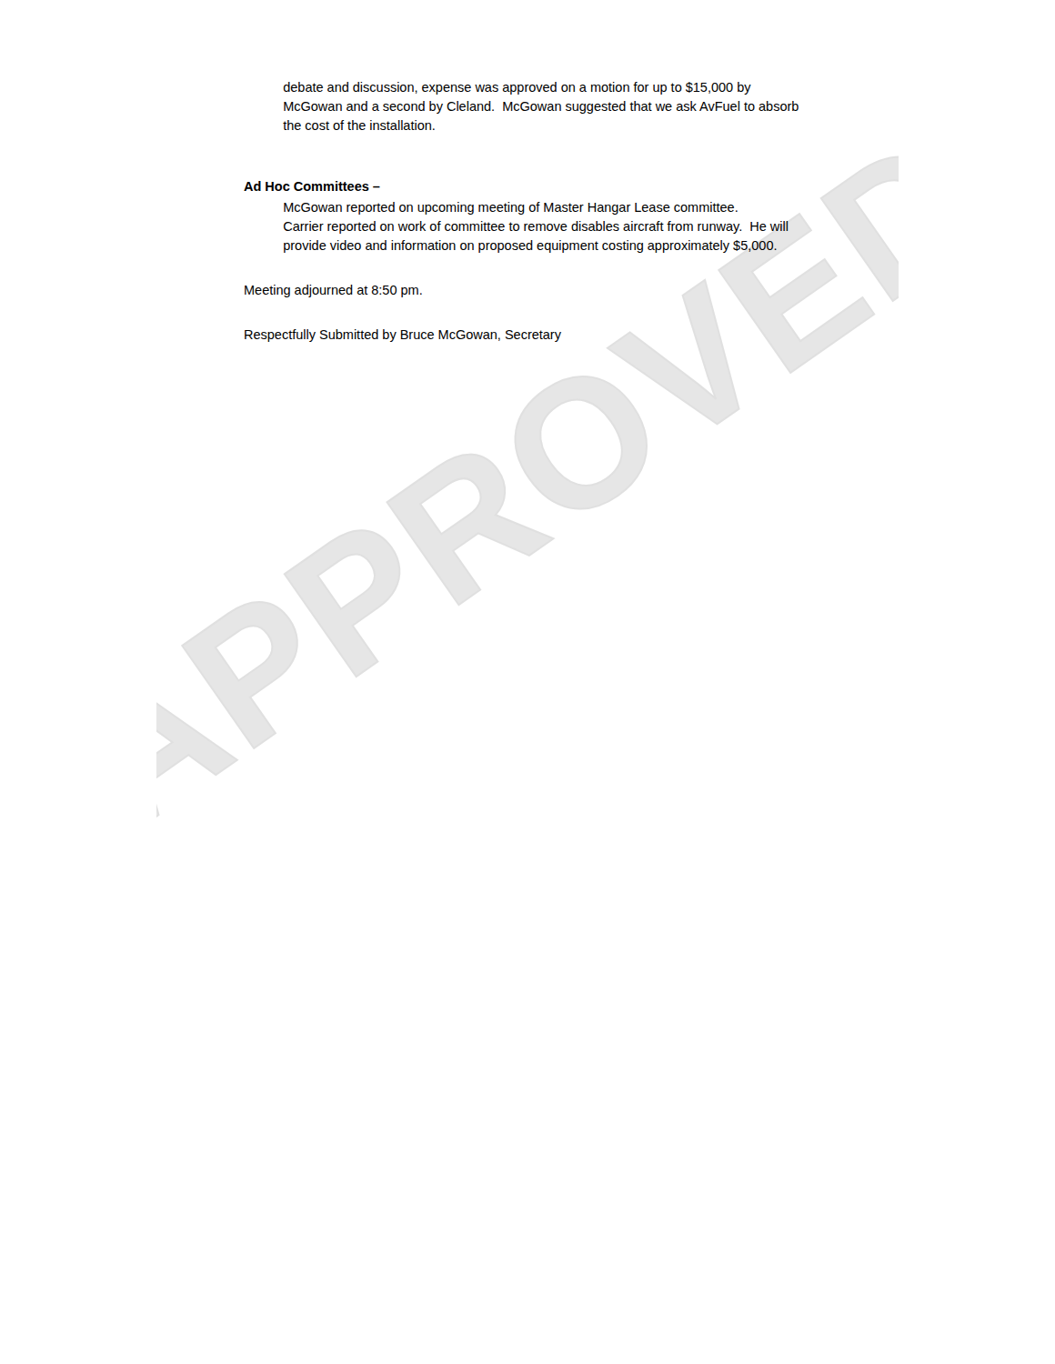APPROVED
debate and discussion, expense was approved on a motion for up to $15,000 by McGowan and a second by Cleland. McGowan suggested that we ask AvFuel to absorb the cost of the installation.
Ad Hoc Committees –
McGowan reported on upcoming meeting of Master Hangar Lease committee.
Carrier reported on work of committee to remove disables aircraft from runway. He will provide video and information on proposed equipment costing approximately $5,000.
Meeting adjourned at 8:50 pm.
Respectfully Submitted by Bruce McGowan, Secretary